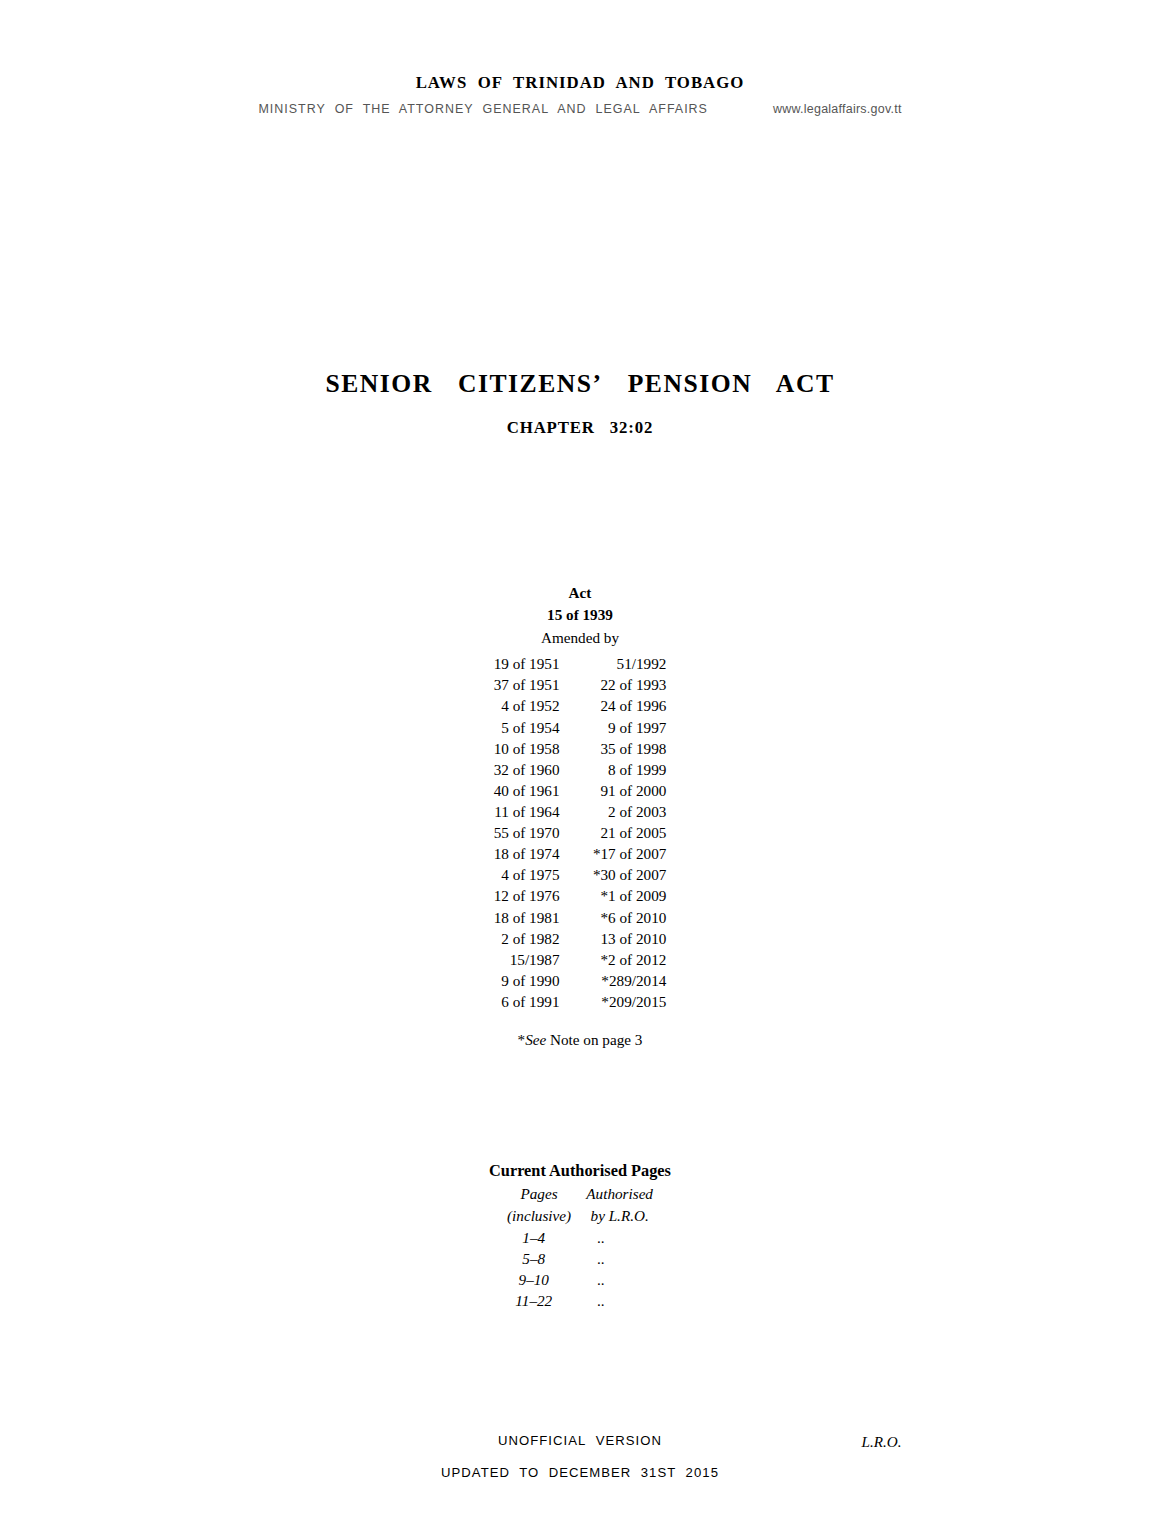LAWS OF TRINIDAD AND TOBAGO
MINISTRY OF THE ATTORNEY GENERAL AND LEGAL AFFAIRS www.legalaffairs.gov.tt
SENIOR CITIZENS’ PENSION ACT
CHAPTER 32:02
Act
15 of 1939
Amended by
| 19 of 1951 | 51/1992 |
| 37 of 1951 | 22 of 1993 |
| 4 of 1952 | 24 of 1996 |
| 5 of 1954 | 9 of 1997 |
| 10 of 1958 | 35 of 1998 |
| 32 of 1960 | 8 of 1999 |
| 40 of 1961 | 91 of 2000 |
| 11 of 1964 | 2 of 2003 |
| 55 of 1970 | 21 of 2005 |
| 18 of 1974 | *17 of 2007 |
| 4 of 1975 | *30 of 2007 |
| 12 of 1976 | *1 of 2009 |
| 18 of 1981 | *6 of 2010 |
| 2 of 1982 | 13 of 2010 |
| 15/1987 | *2 of 2012 |
| 9 of 1990 | *289/2014 |
| 6 of 1991 | *209/2015 |
*See Note on page 3
Current Authorised Pages
| Pages | Authorised |
| --- | --- |
| (inclusive) | by L.R.O. |
| 1–4 | .. |
| 5–8 | .. |
| 9–10 | .. |
| 11–22 | .. |
UNOFFICIAL VERSION
UPDATED TO DECEMBER 31ST 2015
L.R.O.